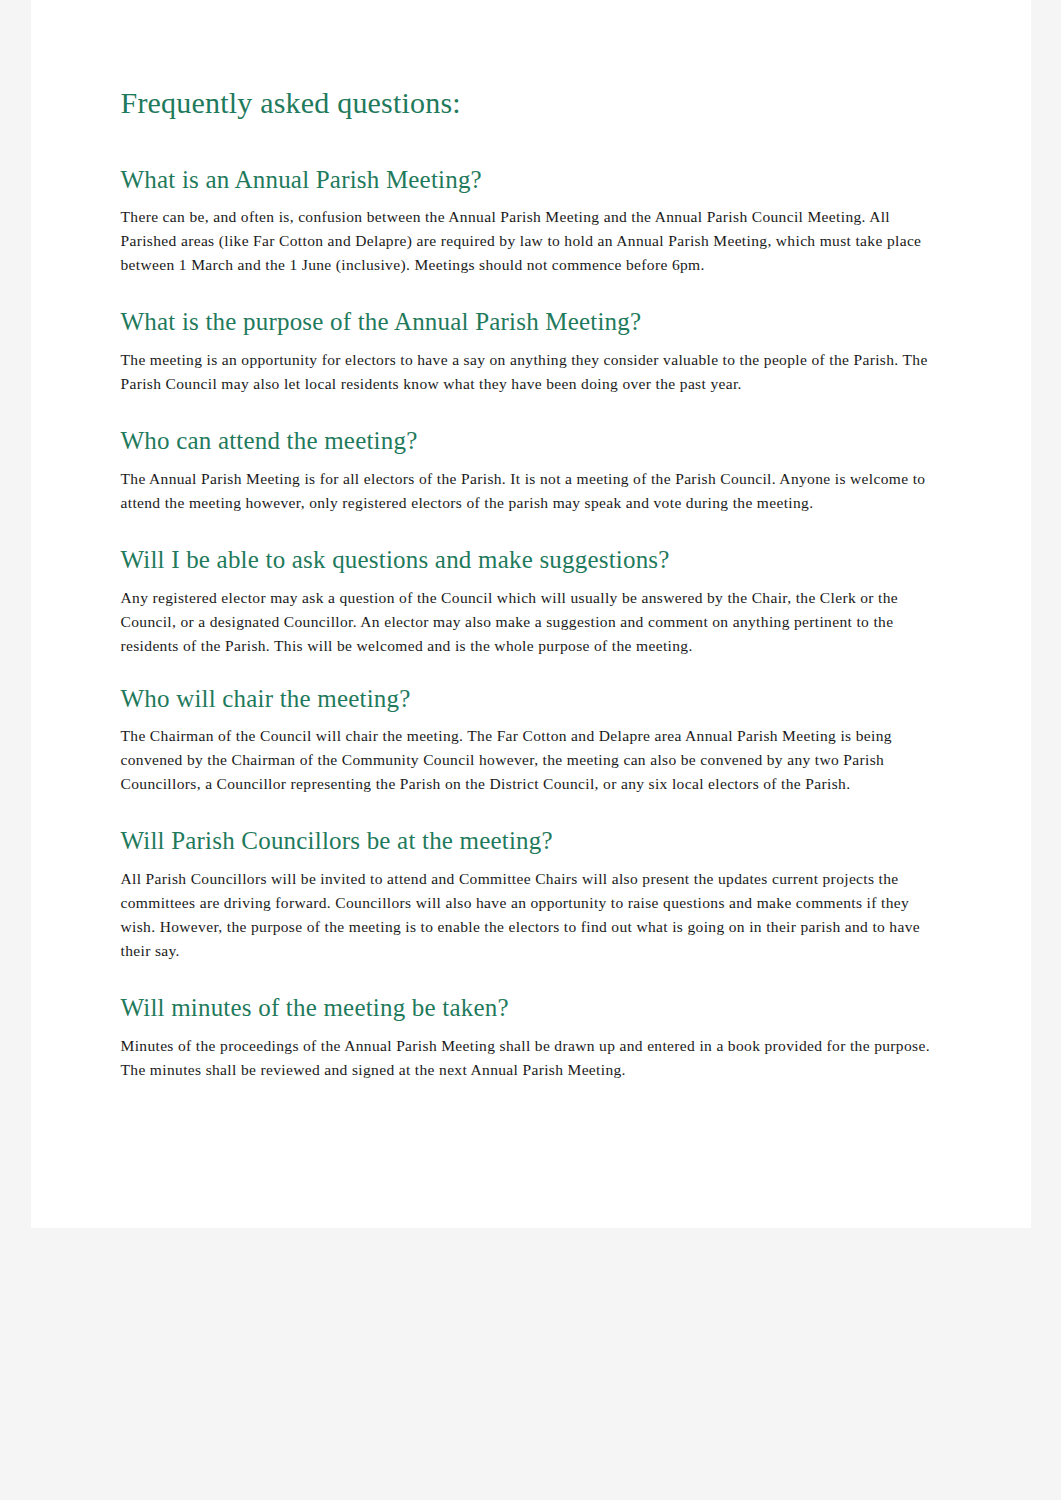Frequently asked questions:
What is an Annual Parish Meeting?
There can be, and often is, confusion between the Annual Parish Meeting and the Annual Parish Council Meeting. All Parished areas (like Far Cotton and Delapre) are required by law to hold an Annual Parish Meeting, which must take place between 1 March and the 1 June (inclusive). Meetings should not commence before 6pm.
What is the purpose of the Annual Parish Meeting?
The meeting is an opportunity for electors to have a say on anything they consider valuable to the people of the Parish. The Parish Council may also let local residents know what they have been doing over the past year.
Who can attend the meeting?
The Annual Parish Meeting is for all electors of the Parish. It is not a meeting of the Parish Council. Anyone is welcome to attend the meeting however, only registered electors of the parish may speak and vote during the meeting.
Will I be able to ask questions and make suggestions?
Any registered elector may ask a question of the Council which will usually be answered by the Chair, the Clerk or the Council, or a designated Councillor. An elector may also make a suggestion and comment on anything pertinent to the residents of the Parish. This will be welcomed and is the whole purpose of the meeting.
Who will chair the meeting?
The Chairman of the Council will chair the meeting. The Far Cotton and Delapre area Annual Parish Meeting is being convened by the Chairman of the Community Council however, the meeting can also be convened by any two Parish Councillors, a Councillor representing the Parish on the District Council, or any six local electors of the Parish.
Will Parish Councillors be at the meeting?
All Parish Councillors will be invited to attend and Committee Chairs will also present the updates current projects the committees are driving forward. Councillors will also have an opportunity to raise questions and make comments if they wish. However, the purpose of the meeting is to enable the electors to find out what is going on in their parish and to have their say.
Will minutes of the meeting be taken?
Minutes of the proceedings of the Annual Parish Meeting shall be drawn up and entered in a book provided for the purpose. The minutes shall be reviewed and signed at the next Annual Parish Meeting.